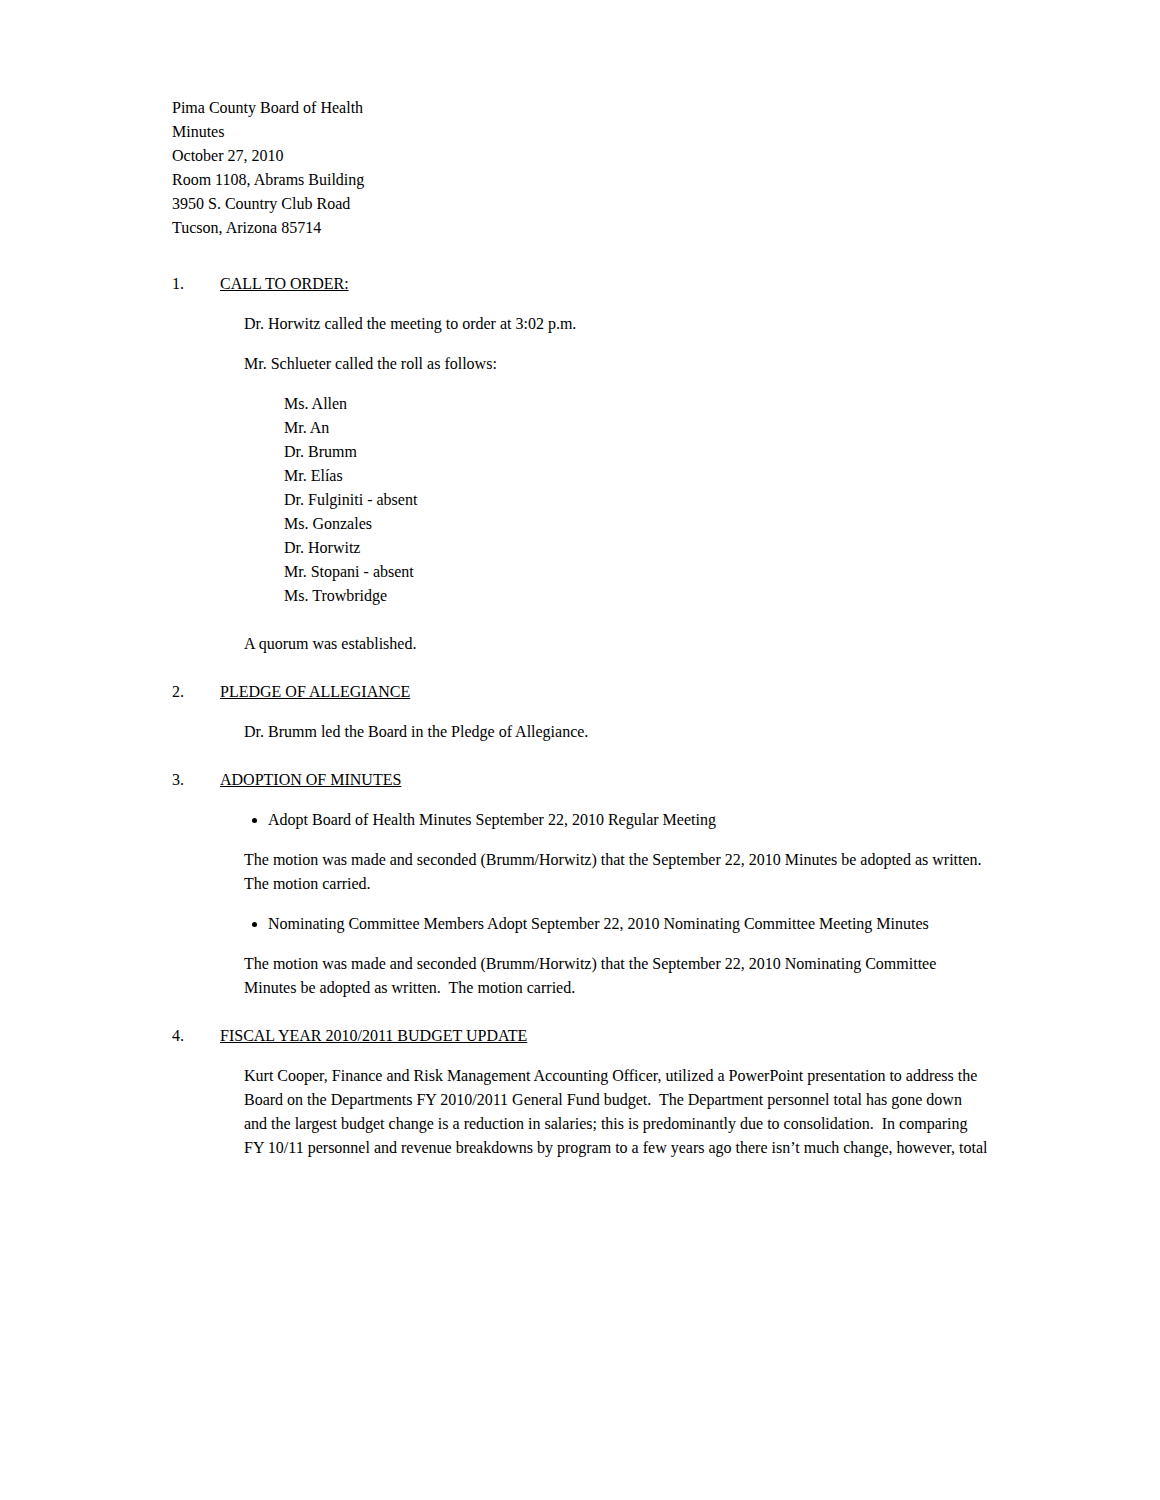Pima County Board of Health
Minutes
October 27, 2010
Room 1108, Abrams Building
3950 S. Country Club Road
Tucson, Arizona 85714
1. CALL TO ORDER:
Dr. Horwitz called the meeting to order at 3:02 p.m.
Mr. Schlueter called the roll as follows:
Ms. Allen
Mr. An
Dr. Brumm
Mr. Elías
Dr. Fulginiti - absent
Ms. Gonzales
Dr. Horwitz
Mr. Stopani - absent
Ms. Trowbridge
A quorum was established.
2. PLEDGE OF ALLEGIANCE
Dr. Brumm led the Board in the Pledge of Allegiance.
3. ADOPTION OF MINUTES
Adopt Board of Health Minutes September 22, 2010 Regular Meeting
The motion was made and seconded (Brumm/Horwitz) that the September 22, 2010 Minutes be adopted as written. The motion carried.
Nominating Committee Members Adopt September 22, 2010 Nominating Committee Meeting Minutes
The motion was made and seconded (Brumm/Horwitz) that the September 22, 2010 Nominating Committee Minutes be adopted as written. The motion carried.
4. FISCAL YEAR 2010/2011 BUDGET UPDATE
Kurt Cooper, Finance and Risk Management Accounting Officer, utilized a PowerPoint presentation to address the Board on the Departments FY 2010/2011 General Fund budget. The Department personnel total has gone down and the largest budget change is a reduction in salaries; this is predominantly due to consolidation. In comparing FY 10/11 personnel and revenue breakdowns by program to a few years ago there isn’t much change, however, total